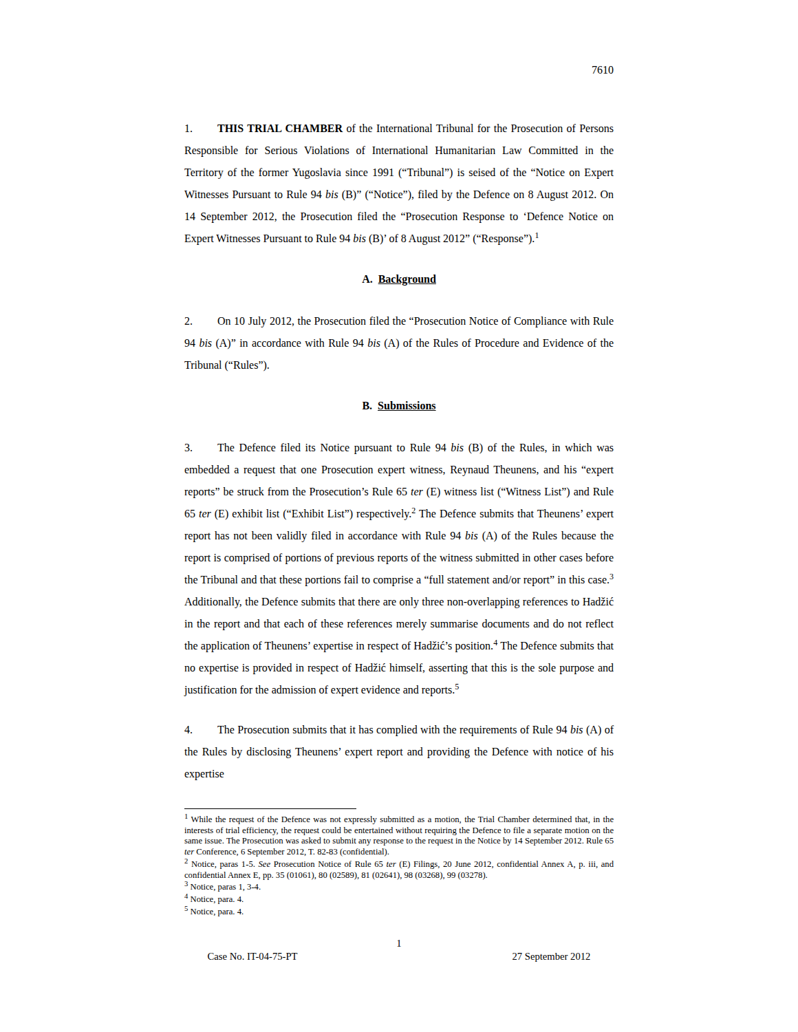7610
1. THIS TRIAL CHAMBER of the International Tribunal for the Prosecution of Persons Responsible for Serious Violations of International Humanitarian Law Committed in the Territory of the former Yugoslavia since 1991 (“Tribunal”) is seised of the “Notice on Expert Witnesses Pursuant to Rule 94 bis (B)” (“Notice”), filed by the Defence on 8 August 2012. On 14 September 2012, the Prosecution filed the “Prosecution Response to ‘Defence Notice on Expert Witnesses Pursuant to Rule 94 bis (B)’ of 8 August 2012” (“Response”).1
A. Background
2. On 10 July 2012, the Prosecution filed the “Prosecution Notice of Compliance with Rule 94 bis (A)” in accordance with Rule 94 bis (A) of the Rules of Procedure and Evidence of the Tribunal (“Rules”).
B. Submissions
3. The Defence filed its Notice pursuant to Rule 94 bis (B) of the Rules, in which was embedded a request that one Prosecution expert witness, Reynaud Theunens, and his “expert reports” be struck from the Prosecution’s Rule 65 ter (E) witness list (“Witness List”) and Rule 65 ter (E) exhibit list (“Exhibit List”) respectively.2 The Defence submits that Theunens’ expert report has not been validly filed in accordance with Rule 94 bis (A) of the Rules because the report is comprised of portions of previous reports of the witness submitted in other cases before the Tribunal and that these portions fail to comprise a “full statement and/or report” in this case.3 Additionally, the Defence submits that there are only three non-overlapping references to Hadžić in the report and that each of these references merely summarise documents and do not reflect the application of Theunens’ expertise in respect of Hadžić’s position.4 The Defence submits that no expertise is provided in respect of Hadžić himself, asserting that this is the sole purpose and justification for the admission of expert evidence and reports.5
4. The Prosecution submits that it has complied with the requirements of Rule 94 bis (A) of the Rules by disclosing Theunens’ expert report and providing the Defence with notice of his expertise
1 While the request of the Defence was not expressly submitted as a motion, the Trial Chamber determined that, in the interests of trial efficiency, the request could be entertained without requiring the Defence to file a separate motion on the same issue. The Prosecution was asked to submit any response to the request in the Notice by 14 September 2012. Rule 65 ter Conference, 6 September 2012, T. 82-83 (confidential).
2 Notice, paras 1-5. See Prosecution Notice of Rule 65 ter (E) Filings, 20 June 2012, confidential Annex A, p. iii, and confidential Annex E, pp. 35 (01061), 80 (02589), 81 (02641), 98 (03268), 99 (03278).
3 Notice, paras 1, 3-4.
4 Notice, para. 4.
5 Notice, para. 4.
1
Case No. IT-04-75-PT 27 September 2012